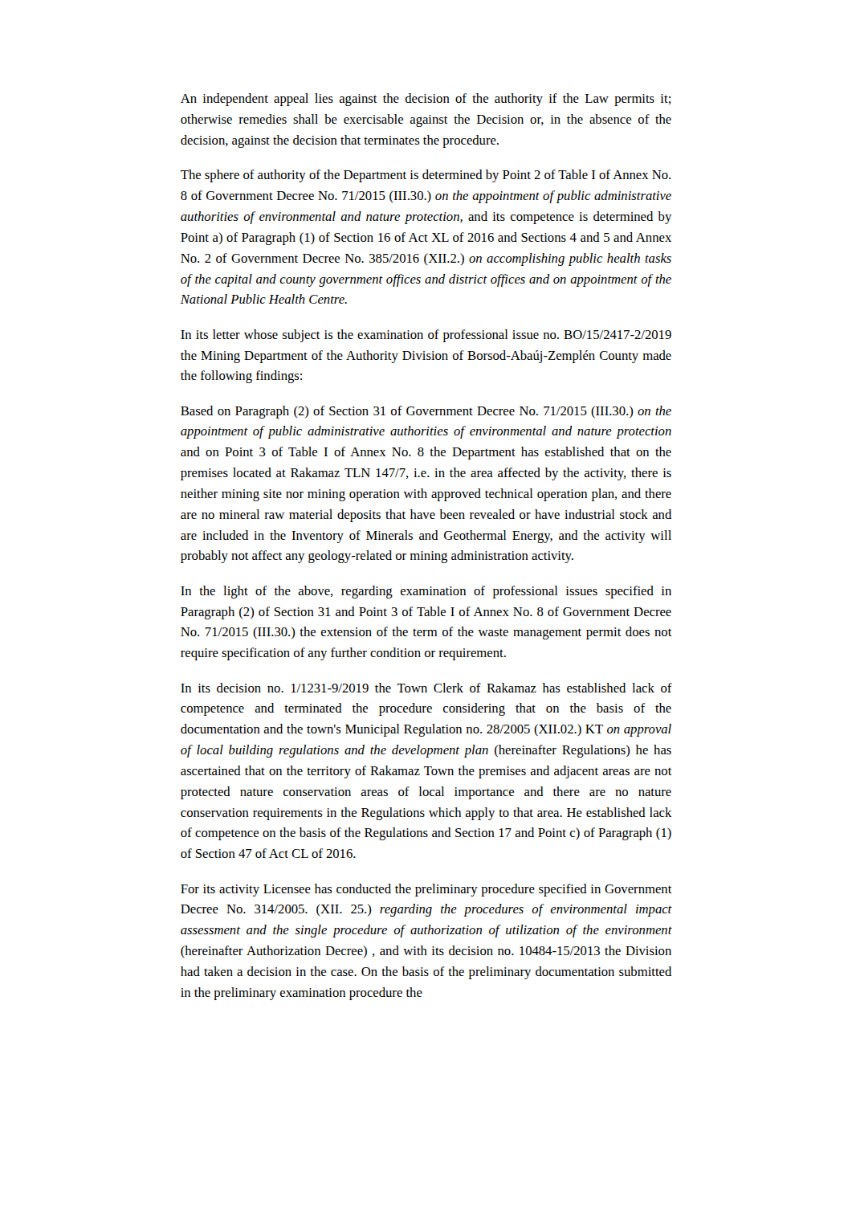An independent appeal lies against the decision of the authority if the Law permits it; otherwise remedies shall be exercisable against the Decision or, in the absence of the decision, against the decision that terminates the procedure.
The sphere of authority of the Department is determined by Point 2 of Table I of Annex No. 8 of Government Decree No. 71/2015 (III.30.) on the appointment of public administrative authorities of environmental and nature protection, and its competence is determined by Point a) of Paragraph (1) of Section 16 of Act XL of 2016 and Sections 4 and 5 and Annex No. 2 of Government Decree No. 385/2016 (XII.2.) on accomplishing public health tasks of the capital and county government offices and district offices and on appointment of the National Public Health Centre.
In its letter whose subject is the examination of professional issue no. BO/15/2417-2/2019 the Mining Department of the Authority Division of Borsod-Abaúj-Zemplén County made the following findings:
Based on Paragraph (2) of Section 31 of Government Decree No. 71/2015 (III.30.) on the appointment of public administrative authorities of environmental and nature protection and on Point 3 of Table I of Annex No. 8 the Department has established that on the premises located at Rakamaz TLN 147/7, i.e. in the area affected by the activity, there is neither mining site nor mining operation with approved technical operation plan, and there are no mineral raw material deposits that have been revealed or have industrial stock and are included in the Inventory of Minerals and Geothermal Energy, and the activity will probably not affect any geology-related or mining administration activity.
In the light of the above, regarding examination of professional issues specified in Paragraph (2) of Section 31 and Point 3 of Table I of Annex No. 8 of Government Decree No. 71/2015 (III.30.) the extension of the term of the waste management permit does not require specification of any further condition or requirement.
In its decision no. 1/1231-9/2019 the Town Clerk of Rakamaz has established lack of competence and terminated the procedure considering that on the basis of the documentation and the town's Municipal Regulation no. 28/2005 (XII.02.) KT on approval of local building regulations and the development plan (hereinafter Regulations) he has ascertained that on the territory of Rakamaz Town the premises and adjacent areas are not protected nature conservation areas of local importance and there are no nature conservation requirements in the Regulations which apply to that area. He established lack of competence on the basis of the Regulations and Section 17 and Point c) of Paragraph (1) of Section 47 of Act CL of 2016.
For its activity Licensee has conducted the preliminary procedure specified in Government Decree No. 314/2005. (XII. 25.) regarding the procedures of environmental impact assessment and the single procedure of authorization of utilization of the environment (hereinafter Authorization Decree) , and with its decision no. 10484-15/2013 the Division had taken a decision in the case. On the basis of the preliminary documentation submitted in the preliminary examination procedure the